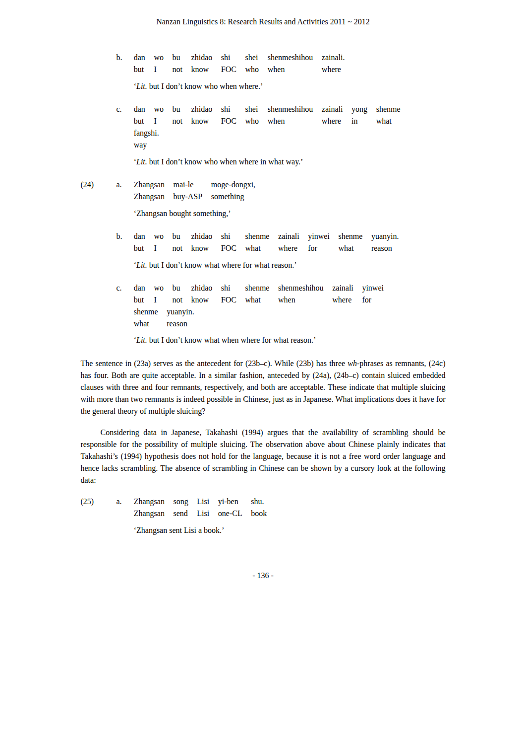Nanzan Linguistics 8: Research Results and Activities 2011 ~ 2012
b.
| dan | wo | bu | zhidao | shi | shei | shenmeshihou | zainali. |
| but | I | not | know | FOC | who | when | where |
‘Lit. but I don’t know who when where.’
c.
| dan | wo | bu | zhidao | shi | shei | shenmeshihou | zainali | yong | shenme |
| but | I | not | know | FOC | who | when | where | in | what |
| fangshi. |
| way |
‘Lit. but I don’t know who when where in what way.’
(24)
a.
| Zhangsan | mai-le | moge-dongxi, |
| Zhangsan | buy-ASP | something |
‘Zhangsan bought something,’
b.
| dan | wo | bu | zhidao | shi | shenme | zainali | yinwei | shenme | yuanyin. |
| but | I | not | know | FOC | what | where | for | what | reason |
‘Lit. but I don’t know what where for what reason.’
c.
| dan | wo | bu | zhidao | shi | shenme | shenmeshihou | zainali | yinwei |
| but | I | not | know | FOC | what | when | where | for |
| shenme | yuanyin. |
| what | reason |
‘Lit. but I don’t know what when where for what reason.’
The sentence in (23a) serves as the antecedent for (23b–c). While (23b) has three wh-phrases as remnants, (24c) has four. Both are quite acceptable. In a similar fashion, anteceded by (24a), (24b–c) contain sluiced embedded clauses with three and four remnants, respectively, and both are acceptable. These indicate that multiple sluicing with more than two remnants is indeed possible in Chinese, just as in Japanese. What implications does it have for the general theory of multiple sluicing?
Considering data in Japanese, Takahashi (1994) argues that the availability of scrambling should be responsible for the possibility of multiple sluicing. The observation above about Chinese plainly indicates that Takahashi’s (1994) hypothesis does not hold for the language, because it is not a free word order language and hence lacks scrambling. The absence of scrambling in Chinese can be shown by a cursory look at the following data:
(25)
a.
| Zhangsan | song | Lisi | yi-ben | shu. |
| Zhangsan | send | Lisi | one-CL | book |
‘Zhangsan sent Lisi a book.’
- 136 -